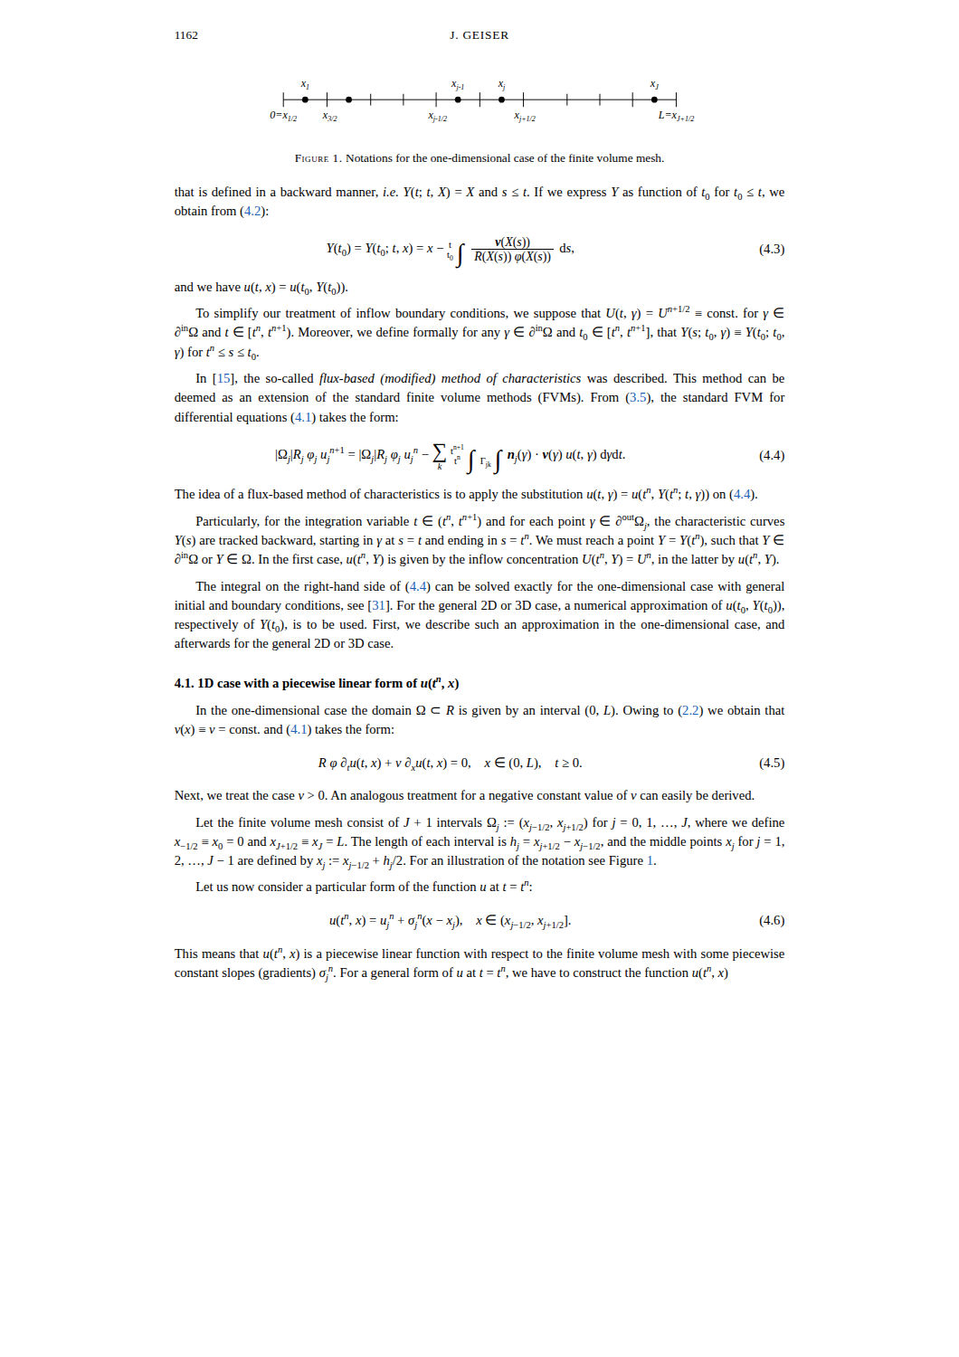1162 J. GEISER 1162
x1 xj-1 xj xJ 0=x1/2 x3/2 xj-1/2 xj+1/2 L=xJ+1/2
Figure 1. Notations for the one-dimensional case of the finite volume mesh.
that is defined in a backward manner, i.e. Y(t; t, X) = X and s ≤ t. If we express Y as function of t0 for t0 ≤ t, we obtain from (4.2):
Y(t0) = Y(t0; t, x) = x − tt0∫ v(X(s)) R(X(s)) φ(X(s)) ds,
(4.3)
and we have u(t, x) = u(t0, Y(t0)).
To simplify our treatment of inflow boundary conditions, we suppose that U(t, γ) = Un+1/2 ≡ const. for γ ∈ ∂inΩ and t ∈ [tn, tn+1). Moreover, we define formally for any γ ∈ ∂inΩ and t0 ∈ [tn, tn+1], that Y(s; t0, γ) ≡ Y(t0; t0, γ) for tn ≤ s ≤ t0.
In [15], the so-called flux-based (modified) method of characteristics was described. This method can be deemed as an extension of the standard finite volume methods (FVMs). From (3.5), the standard FVM for differential equations (4.1) takes the form:
|Ωj|Rj φj ujn+1 = |Ωj|Rj φj ujn − ∑k tn+1 tn∫ Γjk∫ nj(γ) · v(γ) u(t, γ) dγdt.
(4.4)
The idea of a flux-based method of characteristics is to apply the substitution u(t, γ) = u(tn, Y(tn; t, γ)) on (4.4).
Particularly, for the integration variable t ∈ (tn, tn+1) and for each point γ ∈ ∂outΩj, the characteristic curves Y(s) are tracked backward, starting in γ at s = t and ending in s = tn. We must reach a point Y = Y(tn), such that Y ∈ ∂inΩ or Y ∈ Ω. In the first case, u(tn, Y) is given by the inflow concentration U(tn, Y) = Un, in the latter by u(tn, Y).
The integral on the right-hand side of (4.4) can be solved exactly for the one-dimensional case with general initial and boundary conditions, see [31]. For the general 2D or 3D case, a numerical approximation of u(t0, Y(t0)), respectively of Y(t0), is to be used. First, we describe such an approximation in the one-dimensional case, and afterwards for the general 2D or 3D case.
4.1. 1D case with a piecewise linear form of u(tn, x)
In the one-dimensional case the domain Ω ⊂ R is given by an interval (0, L). Owing to (2.2) we obtain that v(x) ≡ v = const. and (4.1) takes the form:
R φ ∂tu(t, x) + v ∂xu(t, x) = 0, x ∈ (0, L), t ≥ 0.
(4.5)
Next, we treat the case v > 0. An analogous treatment for a negative constant value of v can easily be derived.
Let the finite volume mesh consist of J + 1 intervals Ωj := (xj−1/2, xj+1/2) for j = 0, 1, …, J, where we define x−1/2 ≡ x0 = 0 and xJ+1/2 ≡ xJ = L. The length of each interval is hj = xj+1/2 − xj−1/2, and the middle points xj for j = 1, 2, …, J − 1 are defined by xj := xj−1/2 + hj/2. For an illustration of the notation see Figure 1.
Let us now consider a particular form of the function u at t = tn:
u(tn, x) = ujn + σjn(x − xj), x ∈ (xj−1/2, xj+1/2].
(4.6)
This means that u(tn, x) is a piecewise linear function with respect to the finite volume mesh with some piecewise constant slopes (gradients) σjn. For a general form of u at t = tn, we have to construct the function u(tn, x)